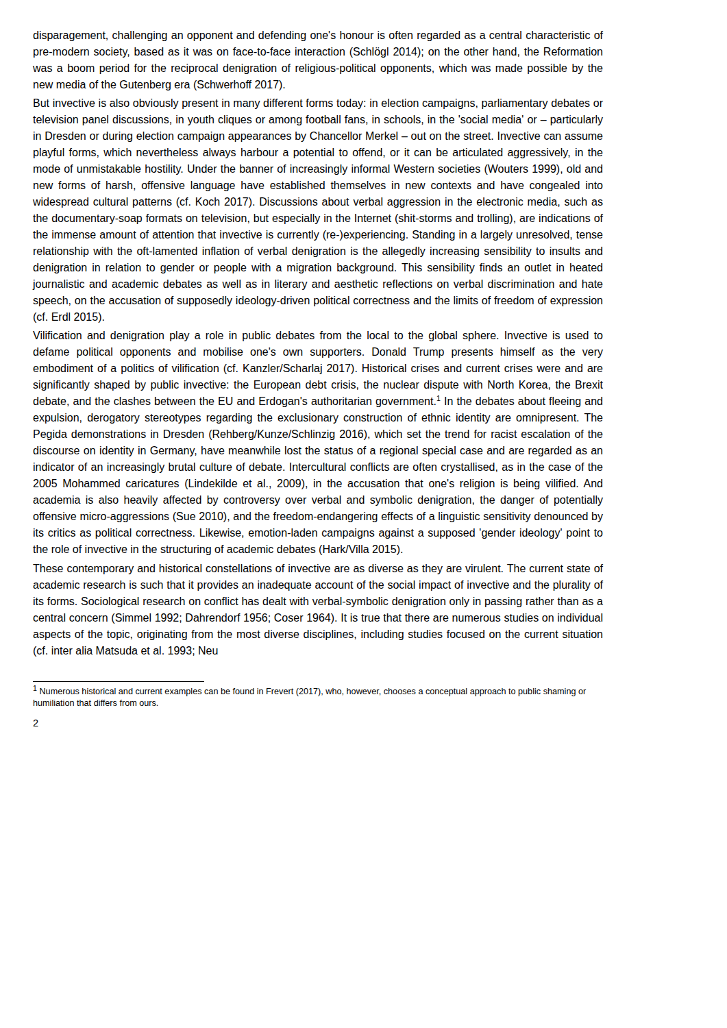disparagement, challenging an opponent and defending one's honour is often regarded as a central characteristic of pre-modern society, based as it was on face-to-face interaction (Schlögl 2014); on the other hand, the Reformation was a boom period for the reciprocal denigration of religious-political opponents, which was made possible by the new media of the Gutenberg era (Schwerhoff 2017).
But invective is also obviously present in many different forms today: in election campaigns, parliamentary debates or television panel discussions, in youth cliques or among football fans, in schools, in the 'social media' or – particularly in Dresden or during election campaign appearances by Chancellor Merkel – out on the street. Invective can assume playful forms, which nevertheless always harbour a potential to offend, or it can be articulated aggressively, in the mode of unmistakable hostility. Under the banner of increasingly informal Western societies (Wouters 1999), old and new forms of harsh, offensive language have established themselves in new contexts and have congealed into widespread cultural patterns (cf. Koch 2017). Discussions about verbal aggression in the electronic media, such as the documentary-soap formats on television, but especially in the Internet (shit-storms and trolling), are indications of the immense amount of attention that invective is currently (re-)experiencing. Standing in a largely unresolved, tense relationship with the oft-lamented inflation of verbal denigration is the allegedly increasing sensibility to insults and denigration in relation to gender or people with a migration background. This sensibility finds an outlet in heated journalistic and academic debates as well as in literary and aesthetic reflections on verbal discrimination and hate speech, on the accusation of supposedly ideology-driven political correctness and the limits of freedom of expression (cf. Erdl 2015).
Vilification and denigration play a role in public debates from the local to the global sphere. Invective is used to defame political opponents and mobilise one's own supporters. Donald Trump presents himself as the very embodiment of a politics of vilification (cf. Kanzler/Scharlaj 2017). Historical crises and current crises were and are significantly shaped by public invective: the European debt crisis, the nuclear dispute with North Korea, the Brexit debate, and the clashes between the EU and Erdogan's authoritarian government.1 In the debates about fleeing and expulsion, derogatory stereotypes regarding the exclusionary construction of ethnic identity are omnipresent. The Pegida demonstrations in Dresden (Rehberg/Kunze/Schlinzig 2016), which set the trend for racist escalation of the discourse on identity in Germany, have meanwhile lost the status of a regional special case and are regarded as an indicator of an increasingly brutal culture of debate. Intercultural conflicts are often crystallised, as in the case of the 2005 Mohammed caricatures (Lindekilde et al., 2009), in the accusation that one's religion is being vilified. And academia is also heavily affected by controversy over verbal and symbolic denigration, the danger of potentially offensive micro-aggressions (Sue 2010), and the freedom-endangering effects of a linguistic sensitivity denounced by its critics as political correctness. Likewise, emotion-laden campaigns against a supposed 'gender ideology' point to the role of invective in the structuring of academic debates (Hark/Villa 2015).
These contemporary and historical constellations of invective are as diverse as they are virulent. The current state of academic research is such that it provides an inadequate account of the social impact of invective and the plurality of its forms. Sociological research on conflict has dealt with verbal-symbolic denigration only in passing rather than as a central concern (Simmel 1992; Dahrendorf 1956; Coser 1964). It is true that there are numerous studies on individual aspects of the topic, originating from the most diverse disciplines, including studies focused on the current situation (cf. inter alia Matsuda et al. 1993; Neu
1 Numerous historical and current examples can be found in Frevert (2017), who, however, chooses a conceptual approach to public shaming or humiliation that differs from ours.
2